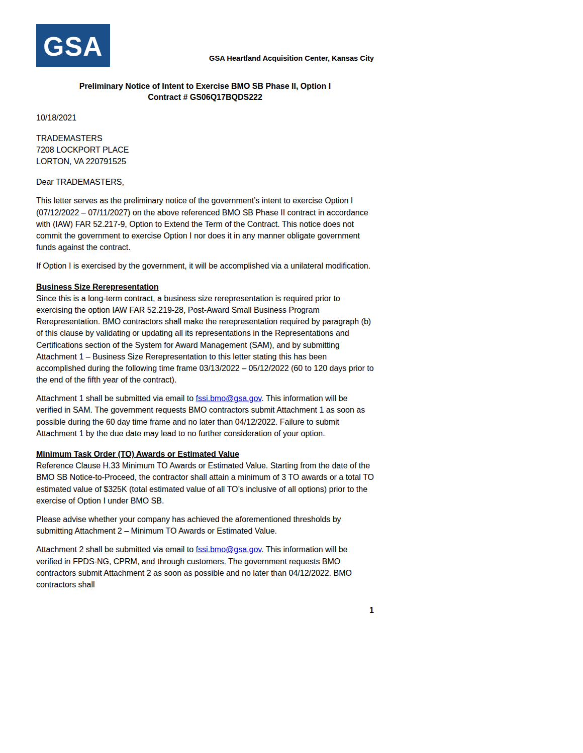GSA
GSA Heartland Acquisition Center, Kansas City
Preliminary Notice of Intent to Exercise BMO SB Phase II, Option I
Contract # GS06Q17BQDS222
10/18/2021
TRADEMASTERS
7208 LOCKPORT PLACE
LORTON, VA 220791525
Dear TRADEMASTERS,
This letter serves as the preliminary notice of the government’s intent to exercise Option I (07/12/2022 – 07/11/2027) on the above referenced BMO SB Phase II contract in accordance with (IAW) FAR 52.217-9, Option to Extend the Term of the Contract. This notice does not commit the government to exercise Option I nor does it in any manner obligate government funds against the contract.
If Option I is exercised by the government, it will be accomplished via a unilateral modification.
Business Size Rerepresentation
Since this is a long-term contract, a business size rerepresentation is required prior to exercising the option IAW FAR 52.219-28, Post-Award Small Business Program Rerepresentation. BMO contractors shall make the rerepresentation required by paragraph (b) of this clause by validating or updating all its representations in the Representations and Certifications section of the System for Award Management (SAM), and by submitting Attachment 1 – Business Size Rerepresentation to this letter stating this has been accomplished during the following time frame 03/13/2022 – 05/12/2022 (60 to 120 days prior to the end of the fifth year of the contract).
Attachment 1 shall be submitted via email to fssi.bmo@gsa.gov. This information will be verified in SAM. The government requests BMO contractors submit Attachment 1 as soon as possible during the 60 day time frame and no later than 04/12/2022. Failure to submit Attachment 1 by the due date may lead to no further consideration of your option.
Minimum Task Order (TO) Awards or Estimated Value
Reference Clause H.33 Minimum TO Awards or Estimated Value. Starting from the date of the BMO SB Notice-to-Proceed, the contractor shall attain a minimum of 3 TO awards or a total TO estimated value of $325K (total estimated value of all TO’s inclusive of all options) prior to the exercise of Option I under BMO SB.
Please advise whether your company has achieved the aforementioned thresholds by submitting Attachment 2 – Minimum TO Awards or Estimated Value.
Attachment 2 shall be submitted via email to fssi.bmo@gsa.gov. This information will be verified in FPDS-NG, CPRM, and through customers. The government requests BMO contractors submit Attachment 2 as soon as possible and no later than 04/12/2022. BMO contractors shall
1